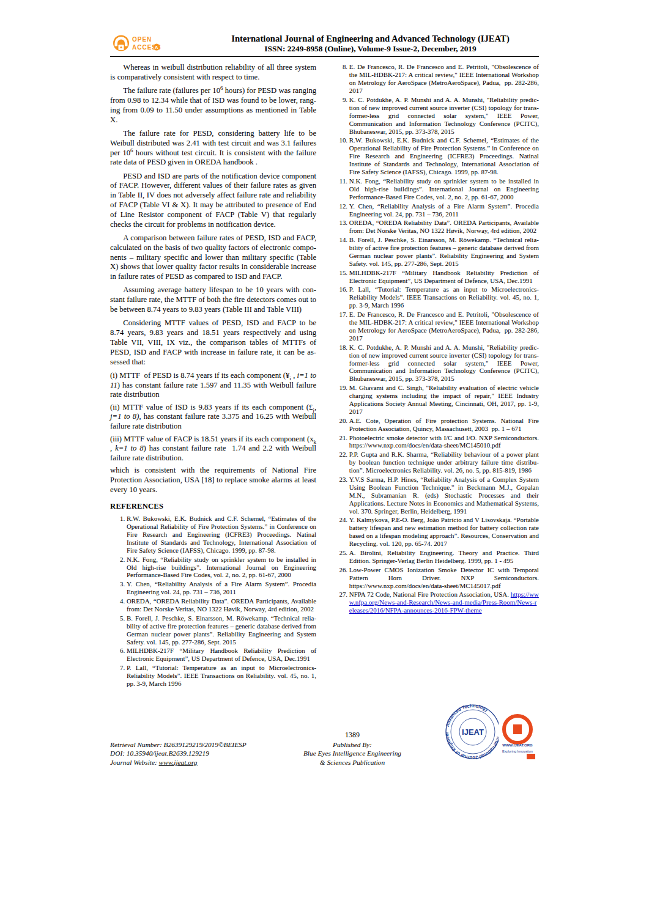OPEN ACCESS A
International Journal of Engineering and Advanced Technology (IJEAT)
ISSN: 2249-8958 (Online), Volume-9 Issue-2, December, 2019
Whereas in weibull distribution reliability of all three system is comparatively consistent with respect to time.
The failure rate (failures per 106 hours) for PESD was ranging from 0.98 to 12.34 while that of ISD was found to be lower, ranging from 0.09 to 11.50 under assumptions as mentioned in Table X.
The failure rate for PESD, considering battery life to be Weibull distributed was 2.41 with test circuit and was 3.1 failures per 106 hours without test circuit. It is consistent with the failure rate data of PESD given in OREDA handbook .
PESD and ISD are parts of the notification device component of FACP. However, different values of their failure rates as given in Table II, IV does not adversely affect failure rate and reliability of FACP (Table VI & X). It may be attributed to presence of End of Line Resistor component of FACP (Table V) that regularly checks the circuit for problems in notification device.
A comparison between failure rates of PESD, ISD and FACP, calculated on the basis of two quality factors of electronic components – military specific and lower than military specific (Table X) shows that lower quality factor results in considerable increase in failure rates of PESD as compared to ISD and FACP.
Assuming average battery lifespan to be 10 years with constant failure rate, the MTTF of both the fire detectors comes out to be between 8.74 years to 9.83 years (Table III and Table VIII)
Considering MTTF values of PESD, ISD and FACP to be 8.74 years, 9.83 years and 18.51 years respectively and using Table VII, VIII, IX viz., the comparison tables of MTTFs of PESD, ISD and FACP with increase in failure rate, it can be assessed that:
(i) MTTF of PESD is 8.74 years if its each component (¥i , i=1 to 11) has constant failure rate 1.597 and 11.35 with Weibull failure rate distribution
(ii) MTTF value of ISD is 9.83 years if its each component (£j, j=1 to 8), has constant failure rate 3.375 and 16.25 with Weibull failure rate distribution
(iii) MTTF value of FACP is 18.51 years if its each component (xk , k=1 to 8) has constant failure rate 1.74 and 2.2 with Weibull failure rate distribution.
which is consistent with the requirements of National Fire Protection Association, USA [18] to replace smoke alarms at least every 10 years.
References
R.W. Bukowski, E.K. Budnick and C.F. Schemel, “Estimates of the Operational Reliability of Fire Protection Systems.” in Conference on Fire Research and Engineering (ICFRE3) Proceedings. Natinal Institute of Standards and Technology, International Association of Fire Safety Science (IAFSS), Chicago. 1999, pp. 87-98.
N.K. Fong, “Reliability study on sprinkler system to be installed in Old high-rise buildings”. International Journal on Engineering Performance-Based Fire Codes, vol. 2, no. 2, pp. 61-67, 2000
Y. Chen, “Reliability Analysis of a Fire Alarm System”. Procedia Engineering vol. 24, pp. 731 – 736, 2011
OREDA, “OREDA Reliability Data”. OREDA Participants, Available from: Det Norske Veritas, NO 1322 Høvik, Norway, 4rd edition, 2002
B. Forell, J. Peschke, S. Einarsson, M. Röwekamp. “Technical reliability of active fire protection features – generic database derived from German nuclear power plants”. Reliability Engineering and System Safety. vol. 145, pp. 277-286, Sept. 2015
MILHDBK-217F “Military Handbook Reliability Prediction of Electronic Equipment”, US Department of Defence, USA, Dec.1991
P. Lall, “Tutorial: Temperature as an input to Microelectronics-Reliability Models”. IEEE Transactions on Reliability. vol. 45, no. 1, pp. 3-9, March 1996
E. De Francesco, R. De Francesco and E. Petritoli, "Obsolescence of the MIL-HDBK-217: A critical review," IEEE International Workshop on Metrology for AeroSpace (MetroAeroSpace), Padua, pp. 282-286, 2017
K. C. Potdukhe, A. P. Munshi and A. A. Munshi, "Reliability prediction of new improved current source inverter (CSI) topology for transformer-less grid connected solar system," IEEE Power, Communication and Information Technology Conference (PCITC), Bhubaneswar, 2015, pp. 373-378, 2015
R.W. Bukowski, E.K. Budnick and C.F. Schemel, “Estimates of the Operational Reliability of Fire Protection Systems.” in Conference on Fire Research and Engineering (ICFRE3) Proceedings. Natinal Institute of Standards and Technology, International Association of Fire Safety Science (IAFSS), Chicago. 1999, pp. 87-98.
N.K. Fong, “Reliability study on sprinkler system to be installed in Old high-rise buildings”. International Journal on Engineering Performance-Based Fire Codes, vol. 2, no. 2, pp. 61-67, 2000
Y. Chen, “Reliability Analysis of a Fire Alarm System”. Procedia Engineering vol. 24, pp. 731 – 736, 2011
OREDA, “OREDA Reliability Data”. OREDA Participants, Available from: Det Norske Veritas, NO 1322 Høvik, Norway, 4rd edition, 2002
B. Forell, J. Peschke, S. Einarsson, M. Röwekamp. “Technical reliability of active fire protection features – generic database derived from German nuclear power plants”. Reliability Engineering and System Safety. vol. 145, pp. 277-286, Sept. 2015
MILHDBK-217F “Military Handbook Reliability Prediction of Electronic Equipment”, US Department of Defence, USA, Dec.1991
P. Lall, “Tutorial: Temperature as an input to Microelectronics-Reliability Models”. IEEE Transactions on Reliability. vol. 45, no. 1, pp. 3-9, March 1996
E. De Francesco, R. De Francesco and E. Petritoli, "Obsolescence of the MIL-HDBK-217: A critical review," IEEE International Workshop on Metrology for AeroSpace (MetroAeroSpace), Padua, pp. 282-286, 2017
K. C. Potdukhe, A. P. Munshi and A. A. Munshi, "Reliability prediction of new improved current source inverter (CSI) topology for transformer-less grid connected solar system," IEEE Power, Communication and Information Technology Conference (PCITC), Bhubaneswar, 2015, pp. 373-378, 2015
M. Ghavami and C. Singh, "Reliability evaluation of electric vehicle charging systems including the impact of repair," IEEE Industry Applications Society Annual Meeting, Cincinnati, OH, 2017, pp. 1-9, 2017
A.E. Cote, Operation of Fire protection Systems. National Fire Protection Association, Quincy, Massachusett, 2003 pp. 1 – 671
Photoelectric smoke detector with I/C and I/O. NXP Semiconductors. https://www.nxp.com/docs/en/data-sheet/MC145010.pdf
P.P. Gupta and R.K. Sharma, “Reliability behaviour of a power plant by boolean function technique under arbitrary failure time distribution”. Microelectronics Reliability. vol. 26, no. 5, pp. 815-819, 1986
Y.V.S Sarma, H.P. Hines, “Reliability Analysis of a Complex System Using Boolean Function Technique.” in Beckmann M.J., Gopalan M.N., Subramanian R. (eds) Stochastic Processes and their Applications. Lecture Notes in Economics and Mathematical Systems, vol. 370. Springer, Berlin, Heidelberg, 1991
Y. Kalmykova, P.E-O. Berg, João Patrício and V Lisovskaja. “Portable battery lifespan and new estimation method for battery collection rate based on a lifespan modeling approach”. Resources, Conservation and Recycling. vol. 120, pp. 65-74. 2017
A. Birolini, Reliability Engineering. Theory and Practice. Third Edition. Springer-Verlag Berlin Heidelberg. 1999, pp. 1 - 495
Low-Power CMOS Ionization Smoke Detector IC with Temporal Pattern Horn Driver. NXP Semiconductors. https://www.nxp.com/docs/en/data-sheet/MC145017.pdf
NFPA 72 Code, National Fire Protection Association, USA. https://www.nfpa.org/News-and-Research/News-and-media/Press-Room/News-releases/2016/NFPA-announces-2016-FPW-theme
Retrieval Number: B2639129219/2019©BEIESP
DOI: 10.35940/ijeat.B2639.129219
Journal Website: www.ijeat.org
1389
Published By:
Blue Eyes Intelligence Engineering
& Sciences Publication
Advanced Technology International Journal of Engineering IJEAT WWW.IJEAT.ORG Exploring Innovation